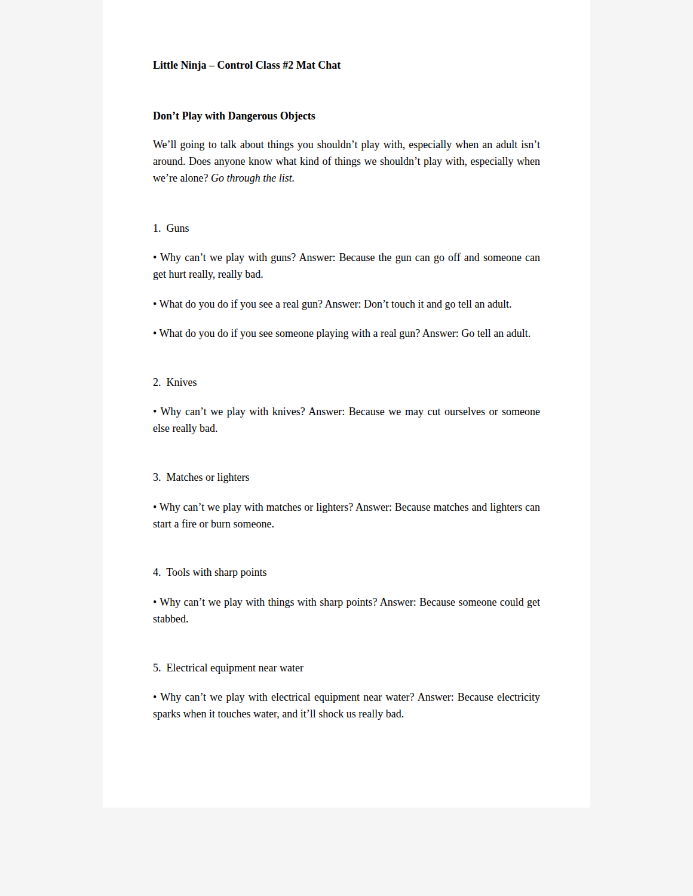Little Ninja – Control Class #2 Mat Chat
Don’t Play with Dangerous Objects
We’ll going to talk about things you shouldn’t play with, especially when an adult isn’t around. Does anyone know what kind of things we shouldn’t play with, especially when we’re alone? Go through the list.
1. Guns
• Why can’t we play with guns? Answer: Because the gun can go off and someone can get hurt really, really bad.
• What do you do if you see a real gun? Answer: Don’t touch it and go tell an adult.
• What do you do if you see someone playing with a real gun? Answer: Go tell an adult.
2. Knives
• Why can’t we play with knives? Answer: Because we may cut ourselves or someone else really bad.
3. Matches or lighters
• Why can’t we play with matches or lighters? Answer: Because matches and lighters can start a fire or burn someone.
4. Tools with sharp points
• Why can’t we play with things with sharp points? Answer: Because someone could get stabbed.
5. Electrical equipment near water
• Why can’t we play with electrical equipment near water? Answer: Because electricity sparks when it touches water, and it’ll shock us really bad.